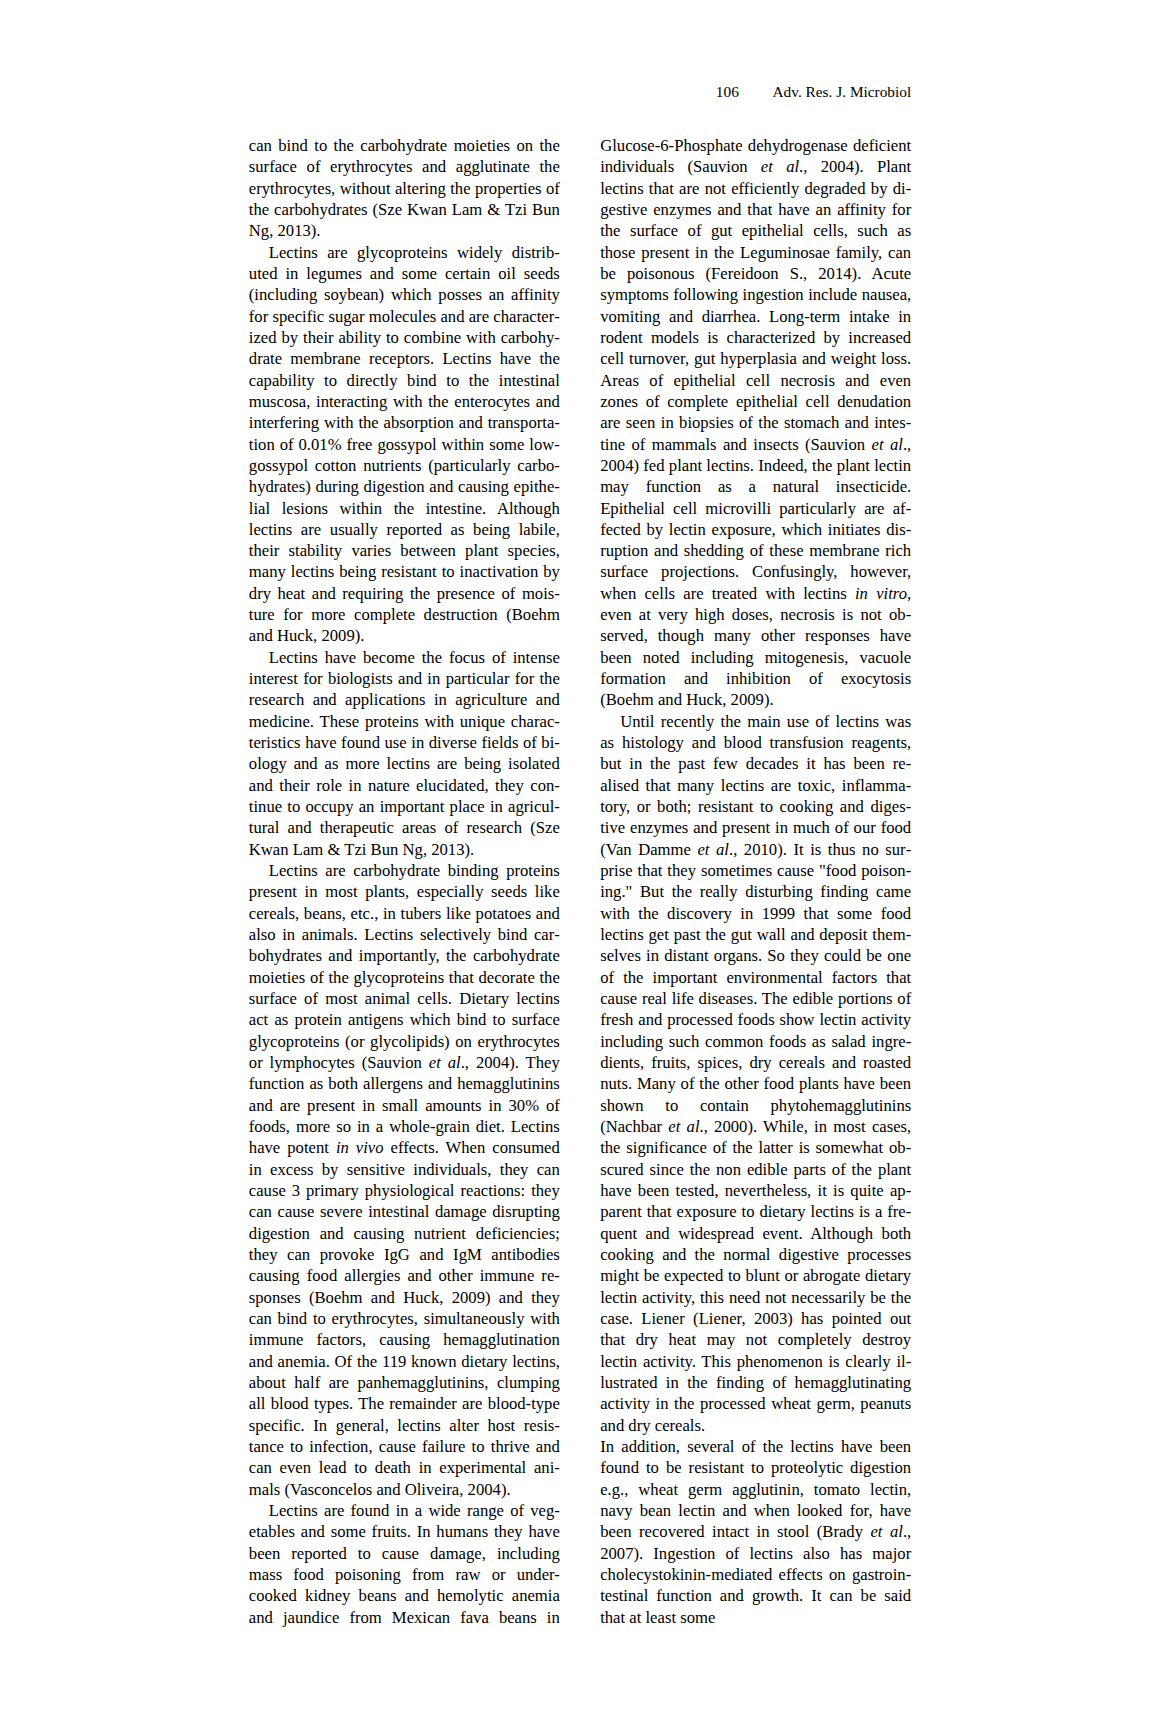106 Adv. Res. J. Microbiol
can bind to the carbohydrate moieties on the surface of erythrocytes and agglutinate the erythrocytes, without altering the properties of the carbohydrates (Sze Kwan Lam & Tzi Bun Ng, 2013).
Lectins are glycoproteins widely distributed in legumes and some certain oil seeds (including soybean) which posses an affinity for specific sugar molecules and are characterized by their ability to combine with carbohydrate membrane receptors. Lectins have the capability to directly bind to the intestinal muscosa, interacting with the enterocytes and interfering with the absorption and transportation of 0.01% free gossypol within some low-gossypol cotton nutrients (particularly carbohydrates) during digestion and causing epithelial lesions within the intestine. Although lectins are usually reported as being labile, their stability varies between plant species, many lectins being resistant to inactivation by dry heat and requiring the presence of moisture for more complete destruction (Boehm and Huck, 2009).
Lectins have become the focus of intense interest for biologists and in particular for the research and applications in agriculture and medicine. These proteins with unique characteristics have found use in diverse fields of biology and as more lectins are being isolated and their role in nature elucidated, they continue to occupy an important place in agricultural and therapeutic areas of research (Sze Kwan Lam & Tzi Bun Ng, 2013).
Lectins are carbohydrate binding proteins present in most plants, especially seeds like cereals, beans, etc., in tubers like potatoes and also in animals. Lectins selectively bind carbohydrates and importantly, the carbohydrate moieties of the glycoproteins that decorate the surface of most animal cells. Dietary lectins act as protein antigens which bind to surface glycoproteins (or glycolipids) on erythrocytes or lymphocytes (Sauvion et al., 2004). They function as both allergens and hemagglutinins and are present in small amounts in 30% of foods, more so in a whole-grain diet. Lectins have potent in vivo effects. When consumed in excess by sensitive individuals, they can cause 3 primary physiological reactions: they can cause severe intestinal damage disrupting digestion and causing nutrient deficiencies; they can provoke IgG and IgM antibodies causing food allergies and other immune responses (Boehm and Huck, 2009) and they can bind to erythrocytes, simultaneously with immune factors, causing hemagglutination and anemia. Of the 119 known dietary lectins, about half are panhemagglutinins, clumping all blood types. The remainder are blood-type specific. In general, lectins alter host resistance to infection, cause failure to thrive and can even lead to death in experimental animals (Vasconcelos and Oliveira, 2004).
Lectins are found in a wide range of vegetables and some fruits. In humans they have been reported to cause damage, including mass food poisoning from raw or under-cooked kidney beans and hemolytic anemia and jaundice from Mexican fava beans in Glucose-6-Phosphate dehydrogenase deficient individuals (Sauvion et al., 2004). Plant lectins that are not efficiently degraded by digestive enzymes and that have an affinity for the surface of gut epithelial cells, such as those present in the Leguminosae family, can be poisonous (Fereidoon S., 2014). Acute symptoms following ingestion include nausea, vomiting and diarrhea. Long-term intake in rodent models is characterized by increased cell turnover, gut hyperplasia and weight loss. Areas of epithelial cell necrosis and even zones of complete epithelial cell denudation are seen in biopsies of the stomach and intestine of mammals and insects (Sauvion et al., 2004) fed plant lectins. Indeed, the plant lectin may function as a natural insecticide. Epithelial cell microvilli particularly are affected by lectin exposure, which initiates disruption and shedding of these membrane rich surface projections. Confusingly, however, when cells are treated with lectins in vitro, even at very high doses, necrosis is not observed, though many other responses have been noted including mitogenesis, vacuole formation and inhibition of exocytosis (Boehm and Huck, 2009).
Until recently the main use of lectins was as histology and blood transfusion reagents, but in the past few decades it has been realised that many lectins are toxic, inflammatory, or both; resistant to cooking and digestive enzymes and present in much of our food (Van Damme et al., 2010). It is thus no surprise that they sometimes cause "food poisoning." But the really disturbing finding came with the discovery in 1999 that some food lectins get past the gut wall and deposit themselves in distant organs. So they could be one of the important environmental factors that cause real life diseases. The edible portions of fresh and processed foods show lectin activity including such common foods as salad ingredients, fruits, spices, dry cereals and roasted nuts. Many of the other food plants have been shown to contain phytohemagglutinins (Nachbar et al., 2000). While, in most cases, the significance of the latter is somewhat obscured since the non edible parts of the plant have been tested, nevertheless, it is quite apparent that exposure to dietary lectins is a frequent and widespread event. Although both cooking and the normal digestive processes might be expected to blunt or abrogate dietary lectin activity, this need not necessarily be the case. Liener (Liener, 2003) has pointed out that dry heat may not completely destroy lectin activity. This phenomenon is clearly illustrated in the finding of hemagglutinating activity in the processed wheat germ, peanuts and dry cereals.
In addition, several of the lectins have been found to be resistant to proteolytic digestion e.g., wheat germ agglutinin, tomato lectin, navy bean lectin and when looked for, have been recovered intact in stool (Brady et al., 2007). Ingestion of lectins also has major cholecystokinin-mediated effects on gastrointestinal function and growth. It can be said that at least some